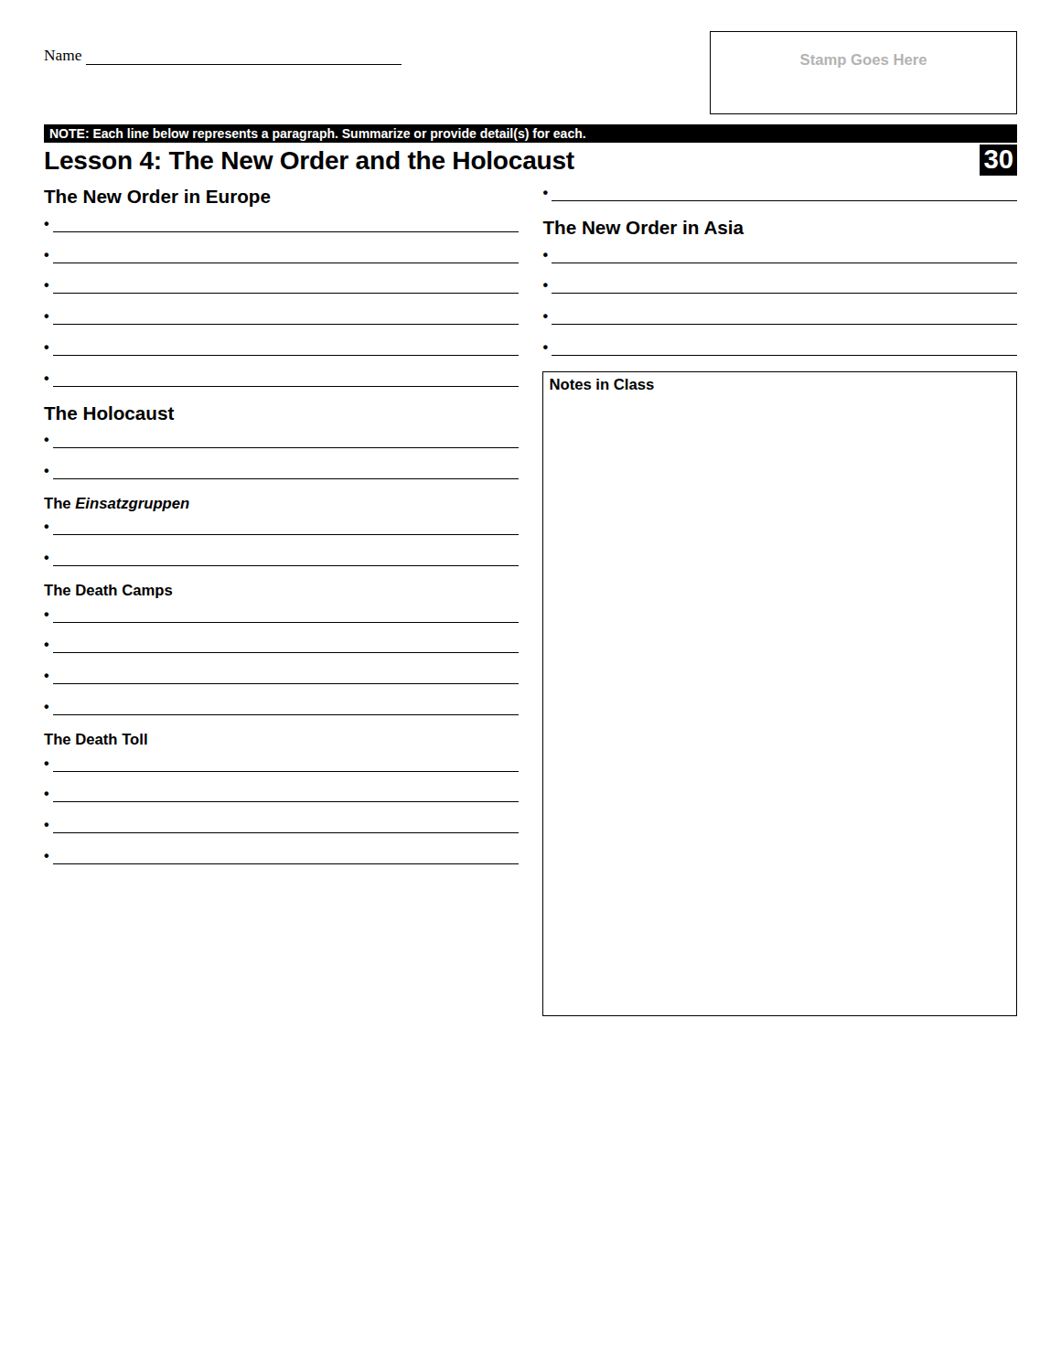Name
Stamp Goes Here
NOTE: Each line below represents a paragraph. Summarize or provide detail(s) for each.
Lesson 4: The New Order and the Holocaust
30
The New Order in Europe
•
•
•
•
•
•
The Holocaust
•
•
The Einsatzgruppen
•
•
The Death Camps
•
•
•
•
The Death Toll
•
•
•
•
•
The New Order in Asia
•
•
•
•
Notes in Class